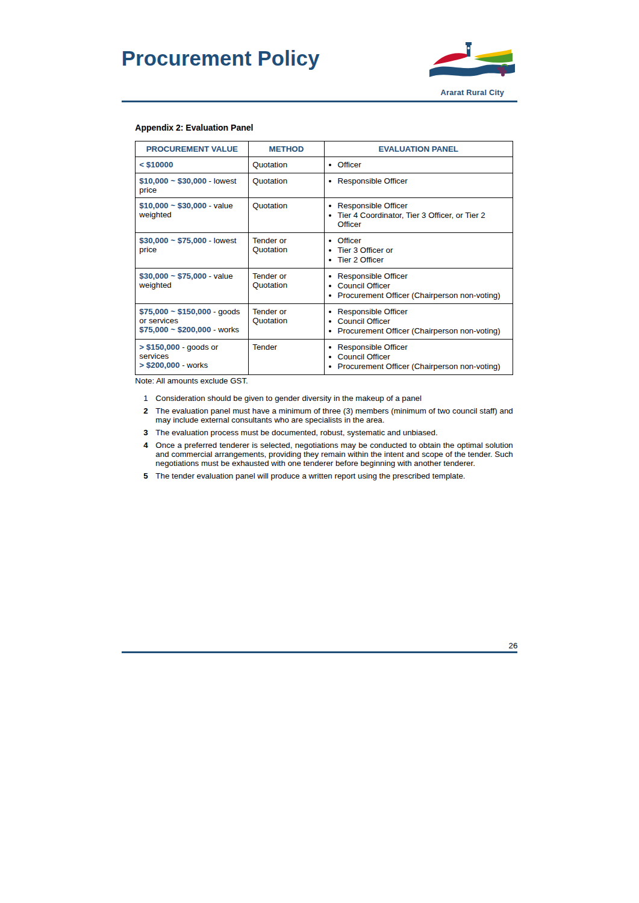Procurement Policy
Ararat Rural City
Appendix 2: Evaluation Panel
| PROCUREMENT VALUE | METHOD | EVALUATION PANEL |
| --- | --- | --- |
| < $10000 | Quotation | Officer |
| $10,000 ~ $30,000 - lowest price | Quotation | Responsible Officer |
| $10,000 ~ $30,000 - value weighted | Quotation | Responsible Officer Tier 4 Coordinator, Tier 3 Officer, or Tier 2 Officer |
| $30,000 ~ $75,000 - lowest price | Tender or Quotation | Officer Tier 3 Officer or Tier 2 Officer |
| $30,000 ~ $75,000 - value weighted | Tender or Quotation | Responsible Officer Council Officer Procurement Officer (Chairperson non-voting) |
| $75,000 ~ $150,000 - goods or services $75,000 ~ $200,000 - works | Tender or Quotation | Responsible Officer Council Officer Procurement Officer (Chairperson non-voting) |
| > $150,000 - goods or services > $200,000 - works | Tender | Responsible Officer Council Officer Procurement Officer (Chairperson non-voting) |
Note: All amounts exclude GST.
1 Consideration should be given to gender diversity in the makeup of a panel
2 The evaluation panel must have a minimum of three (3) members (minimum of two council staff) and may include external consultants who are specialists in the area.
3 The evaluation process must be documented, robust, systematic and unbiased.
4 Once a preferred tenderer is selected, negotiations may be conducted to obtain the optimal solution and commercial arrangements, providing they remain within the intent and scope of the tender. Such negotiations must be exhausted with one tenderer before beginning with another tenderer.
5 The tender evaluation panel will produce a written report using the prescribed template.
26